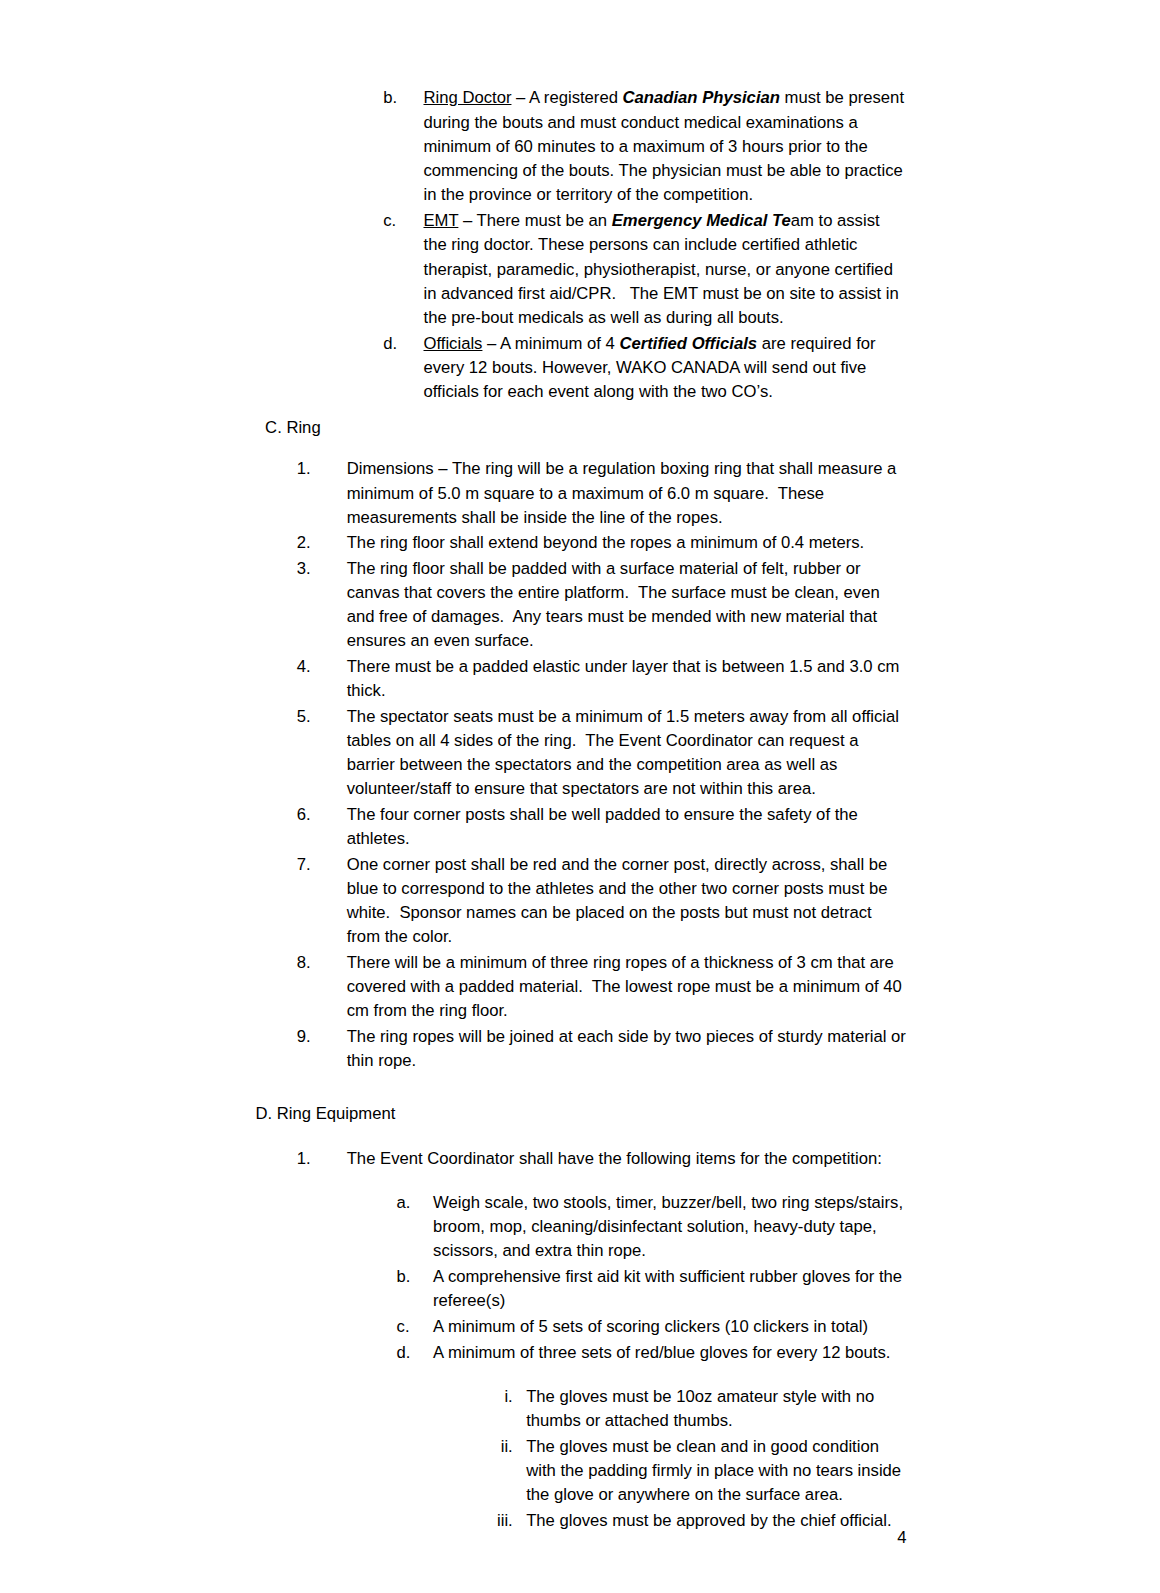b. Ring Doctor – A registered Canadian Physician must be present during the bouts and must conduct medical examinations a minimum of 60 minutes to a maximum of 3 hours prior to the commencing of the bouts. The physician must be able to practice in the province or territory of the competition.
c. EMT – There must be an Emergency Medical Team to assist the ring doctor. These persons can include certified athletic therapist, paramedic, physiotherapist, nurse, or anyone certified in advanced first aid/CPR. The EMT must be on site to assist in the pre-bout medicals as well as during all bouts.
d. Officials – A minimum of 4 Certified Officials are required for every 12 bouts. However, WAKO CANADA will send out five officials for each event along with the two CO’s.
C. Ring
1. Dimensions – The ring will be a regulation boxing ring that shall measure a minimum of 5.0 m square to a maximum of 6.0 m square. These measurements shall be inside the line of the ropes.
2. The ring floor shall extend beyond the ropes a minimum of 0.4 meters.
3. The ring floor shall be padded with a surface material of felt, rubber or canvas that covers the entire platform. The surface must be clean, even and free of damages. Any tears must be mended with new material that ensures an even surface.
4. There must be a padded elastic under layer that is between 1.5 and 3.0 cm thick.
5. The spectator seats must be a minimum of 1.5 meters away from all official tables on all 4 sides of the ring. The Event Coordinator can request a barrier between the spectators and the competition area as well as volunteer/staff to ensure that spectators are not within this area.
6. The four corner posts shall be well padded to ensure the safety of the athletes.
7. One corner post shall be red and the corner post, directly across, shall be blue to correspond to the athletes and the other two corner posts must be white. Sponsor names can be placed on the posts but must not detract from the color.
8. There will be a minimum of three ring ropes of a thickness of 3 cm that are covered with a padded material. The lowest rope must be a minimum of 40 cm from the ring floor.
9. The ring ropes will be joined at each side by two pieces of sturdy material or thin rope.
D. Ring Equipment
1. The Event Coordinator shall have the following items for the competition:
a. Weigh scale, two stools, timer, buzzer/bell, two ring steps/stairs, broom, mop, cleaning/disinfectant solution, heavy-duty tape, scissors, and extra thin rope.
b. A comprehensive first aid kit with sufficient rubber gloves for the referee(s)
c. A minimum of 5 sets of scoring clickers (10 clickers in total)
d. A minimum of three sets of red/blue gloves for every 12 bouts.
i. The gloves must be 10oz amateur style with no thumbs or attached thumbs.
ii. The gloves must be clean and in good condition with the padding firmly in place with no tears inside the glove or anywhere on the surface area.
iii. The gloves must be approved by the chief official.
4